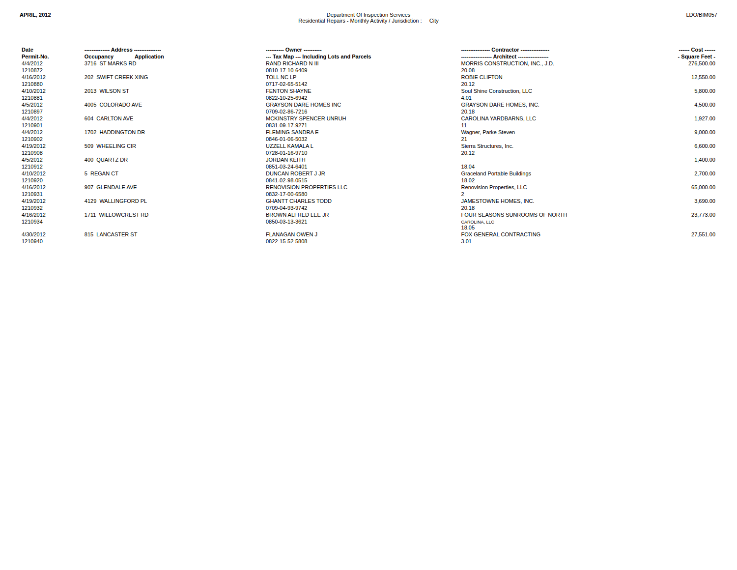APRIL, 2012
Department Of Inspection Services
Residential Repairs - Monthly Activity / Jurisdiction : City
LDO/BIM057
| Date | -------------- Address --------------- | ---------- Owner ---------- | ---------------- Contractor ---------------- | ------ Cost ------ |
| --- | --- | --- | --- | --- |
| Permit-No. | Occupancy Application | --- Tax Map --- Including Lots and Parcels | ----------------- Architect ----------------- | - Square Feet - |
| 4/4/2012 | 3716 ST MARKS RD | RAND RICHARD N III | MORRIS CONSTRUCTION, INC., J.D. | 276,500.00 |
| 1210872 | | 0810-17-10-6409 | 20.08 | |
| 4/16/2012 | 202 SWIFT CREEK XING | TOLL NC LP | ROBIE CLIFTON | 12,550.00 |
| 1210880 | | 0717-02-65-5142 | 20.12 | |
| 4/10/2012 | 2013 WILSON ST | FENTON SHAYNE | Soul Shine Construction, LLC | 5,800.00 |
| 1210881 | | 0822-10-25-6942 | 4.01 | |
| 4/5/2012 | 4005 COLORADO AVE | GRAYSON DARE HOMES INC | GRAYSON DARE HOMES, INC. | 4,500.00 |
| 1210897 | | 0709-02-86-7216 | 20.18 | |
| 4/4/2012 | 604 CARLTON AVE | MCKINSTRY SPENCER UNRUH | CAROLINA YARDBARNS, LLC | 1,927.00 |
| 1210901 | | 0831-09-17-9271 | 11 | |
| 4/4/2012 | 1702 HADDINGTON DR | FLEMING SANDRA E | Wagner, Parke Steven | 9,000.00 |
| 1210902 | | 0846-01-06-5032 | 21 | |
| 4/19/2012 | 509 WHEELING CIR | UZZELL KAMALA L | Sierra Structures, Inc. | 6,600.00 |
| 1210908 | | 0728-01-16-9710 | 20.12 | |
| 4/5/2012 | 400 QUARTZ DR | JORDAN KEITH | | 1,400.00 |
| 1210912 | | 0851-03-24-6401 | 18.04 | |
| 4/10/2012 | 5 REGAN CT | DUNCAN ROBERT J JR | Graceland Portable Buildings | 2,700.00 |
| 1210920 | | 0841-02-98-0515 | 18.02 | |
| 4/16/2012 | 907 GLENDALE AVE | RENOVISION PROPERTIES LLC | Renovision Properties, LLC | 65,000.00 |
| 1210931 | | 0832-17-00-6580 | 2 | |
| 4/19/2012 | 4129 WALLINGFORD PL | GHANTT CHARLES TODD | JAMESTOWNE HOMES, INC. | 3,690.00 |
| 1210932 | | 0709-04-93-9742 | 20.18 | |
| 4/16/2012 | 1711 WILLOWCREST RD | BROWN ALFRED LEE JR | FOUR SEASONS SUNROOMS OF NORTH | 23,773.00 |
| 1210934 | | 0850-03-13-3621 | CAROLINA, LLC 18.05 | |
| 4/30/2012 | 815 LANCASTER ST | FLANAGAN OWEN J | FOX GENERAL CONTRACTING | 27,551.00 |
| 1210940 | | 0822-15-52-5808 | 3.01 | |